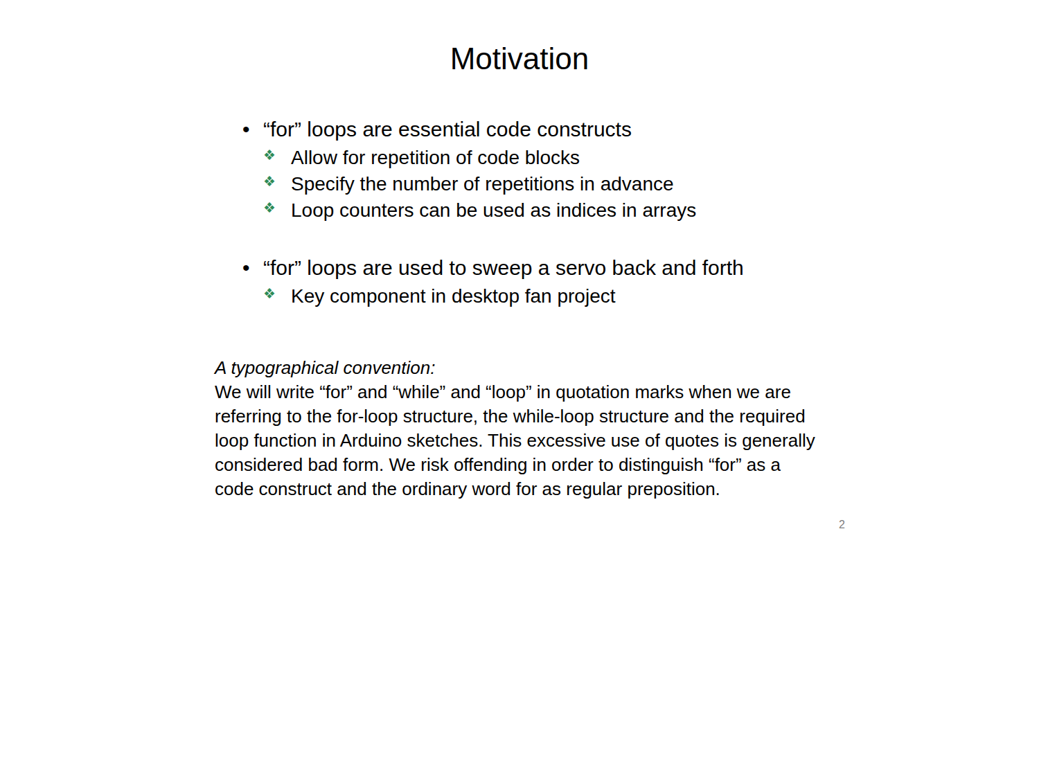Motivation
“for” loops are essential code constructs
Allow for repetition of code blocks
Specify the number of repetitions in advance
Loop counters can be used as indices in arrays
“for” loops are used to sweep a servo back and forth
Key component in desktop fan project
A typographical convention:
We will write “for” and “while” and “loop” in quotation marks when we are referring to the for-loop structure, the while-loop structure and the required loop function in Arduino sketches. This excessive use of quotes is generally considered bad form. We risk offending in order to distinguish “for” as a code construct and the ordinary word for as regular preposition.
2